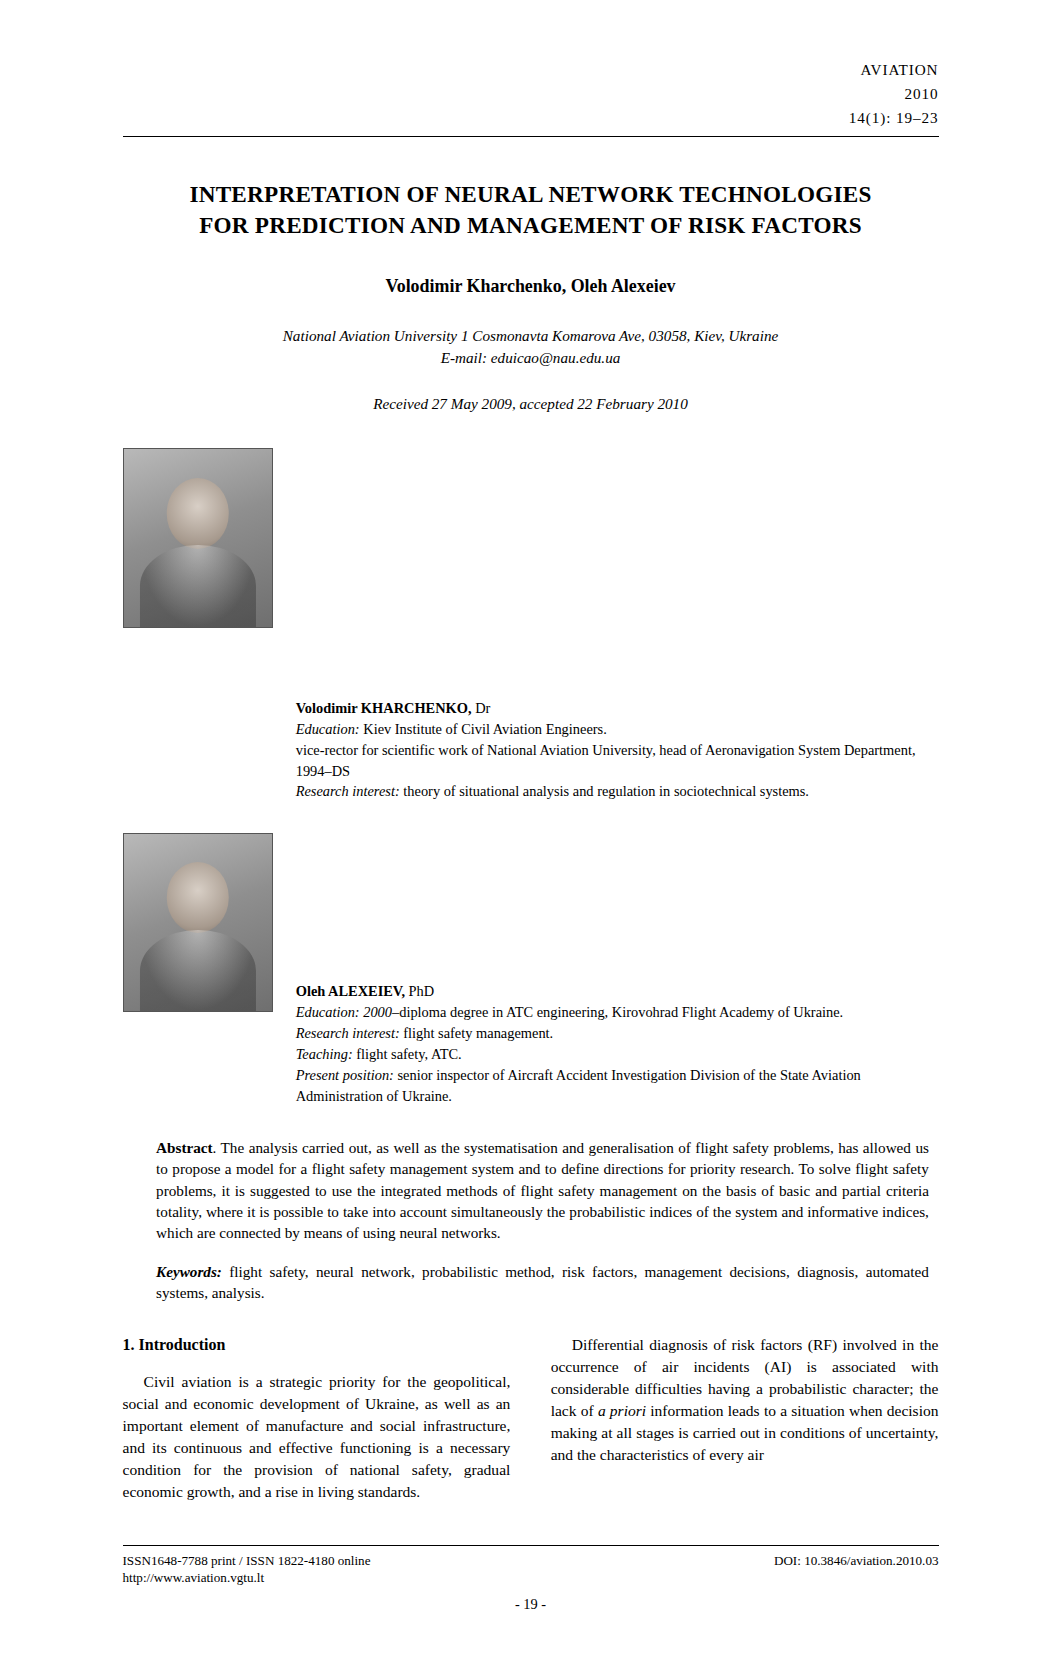AVIATION
2010
14(1): 19–23
Interpretation of Neural Network Technologies
for Prediction and Management of Risk Factors
Volodimir Kharchenko, Oleh Alexeiev
National Aviation University 1 Cosmonavta Komarova Ave, 03058, Kiev, Ukraine
E-mail: eduicao@nau.edu.ua
Received 27 May 2009, accepted 22 February 2010
Volodimir KHARCHENKO, Dr
Education: Kiev Institute of Civil Aviation Engineers.
vice-rector for scientific work of National Aviation University, head of Aeronavigation System Department, 1994–DS
Research interest: theory of situational analysis and regulation in sociotechnical systems.
Oleh ALEXEIEV, PhD
Education: 2000–diploma degree in ATC engineering, Kirovohrad Flight Academy of Ukraine.
Research interest: flight safety management.
Teaching: flight safety, ATC.
Present position: senior inspector of Aircraft Accident Investigation Division of the State Aviation Administration of Ukraine.
Abstract. The analysis carried out, as well as the systematisation and generalisation of flight safety problems, has allowed us to propose a model for a flight safety management system and to define directions for priority research. To solve flight safety problems, it is suggested to use the integrated methods of flight safety management on the basis of basic and partial criteria totality, where it is possible to take into account simultaneously the probabilistic indices of the system and informative indices, which are connected by means of using neural networks.
Keywords: flight safety, neural network, probabilistic method, risk factors, management decisions, diagnosis, automated systems, analysis.
1. Introduction
Civil aviation is a strategic priority for the geopolitical, social and economic development of Ukraine, as well as an important element of manufacture and social infrastructure, and its continuous and effective functioning is a necessary condition for the provision of national safety, gradual economic growth, and a rise in living standards.
Differential diagnosis of risk factors (RF) involved in the occurrence of air incidents (AI) is associated with considerable difficulties having a probabilistic character; the lack of a priori information leads to a situation when decision making at all stages is carried out in conditions of uncertainty, and the characteristics of every air
ISSN1648-7788 print / ISSN 1822-4180 online
http://www.aviation.vgtu.lt
DOI: 10.3846/aviation.2010.03
- 19 -